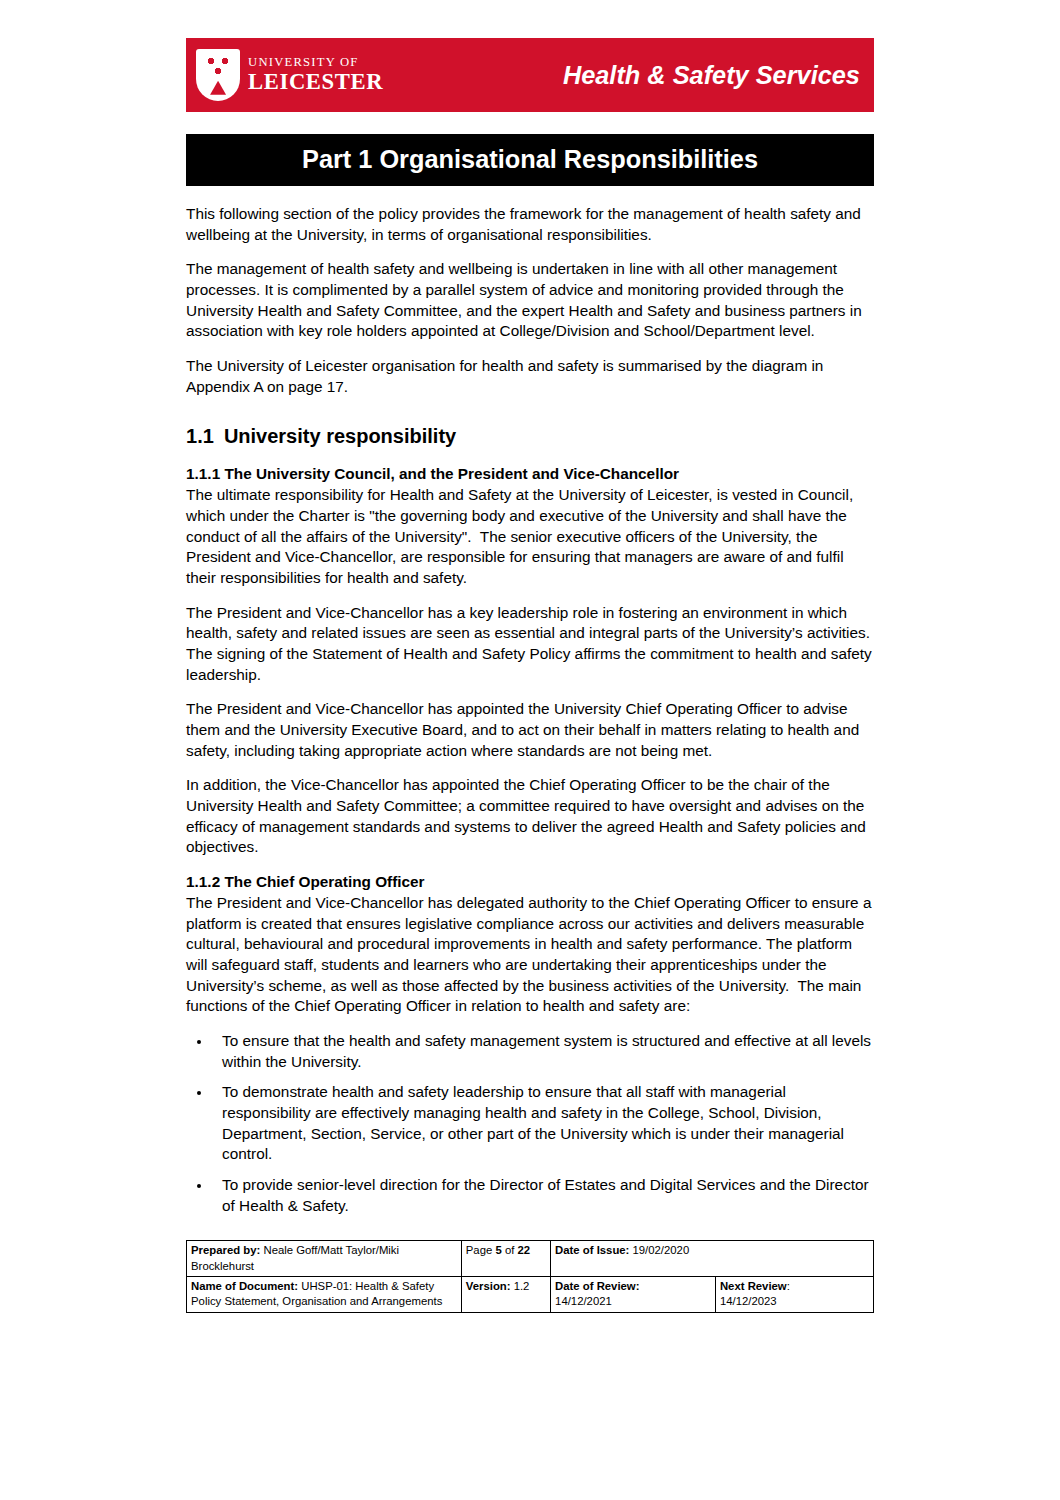UNIVERSITY OF LEICESTER
Health & Safety Services
Part 1 Organisational Responsibilities
This following section of the policy provides the framework for the management of health safety and wellbeing at the University, in terms of organisational responsibilities.
The management of health safety and wellbeing is undertaken in line with all other management processes. It is complimented by a parallel system of advice and monitoring provided through the University Health and Safety Committee, and the expert Health and Safety and business partners in association with key role holders appointed at College/Division and School/Department level.
The University of Leicester organisation for health and safety is summarised by the diagram in Appendix A on page 17.
1.1 University responsibility
1.1.1 The University Council, and the President and Vice-Chancellor
The ultimate responsibility for Health and Safety at the University of Leicester, is vested in Council, which under the Charter is "the governing body and executive of the University and shall have the conduct of all the affairs of the University". The senior executive officers of the University, the President and Vice-Chancellor, are responsible for ensuring that managers are aware of and fulfil their responsibilities for health and safety.
The President and Vice-Chancellor has a key leadership role in fostering an environment in which health, safety and related issues are seen as essential and integral parts of the University’s activities. The signing of the Statement of Health and Safety Policy affirms the commitment to health and safety leadership.
The President and Vice-Chancellor has appointed the University Chief Operating Officer to advise them and the University Executive Board, and to act on their behalf in matters relating to health and safety, including taking appropriate action where standards are not being met.
In addition, the Vice-Chancellor has appointed the Chief Operating Officer to be the chair of the University Health and Safety Committee; a committee required to have oversight and advises on the efficacy of management standards and systems to deliver the agreed Health and Safety policies and objectives.
1.1.2 The Chief Operating Officer
The President and Vice-Chancellor has delegated authority to the Chief Operating Officer to ensure a platform is created that ensures legislative compliance across our activities and delivers measurable cultural, behavioural and procedural improvements in health and safety performance. The platform will safeguard staff, students and learners who are undertaking their apprenticeships under the University’s scheme, as well as those affected by the business activities of the University. The main functions of the Chief Operating Officer in relation to health and safety are:
To ensure that the health and safety management system is structured and effective at all levels within the University.
To demonstrate health and safety leadership to ensure that all staff with managerial responsibility are effectively managing health and safety in the College, School, Division, Department, Section, Service, or other part of the University which is under their managerial control.
To provide senior-level direction for the Director of Estates and Digital Services and the Director of Health & Safety.
| Prepared by: Neale Goff/Matt Taylor/Miki Brocklehurst | Page 5 of 22 | Date of Issue: 19/02/2020 |
| Name of Document: UHSP-01: Health & Safety Policy Statement, Organisation and Arrangements | Version: 1.2 | Date of Review: 14/12/2021 | Next Review : 14/12/2023 |